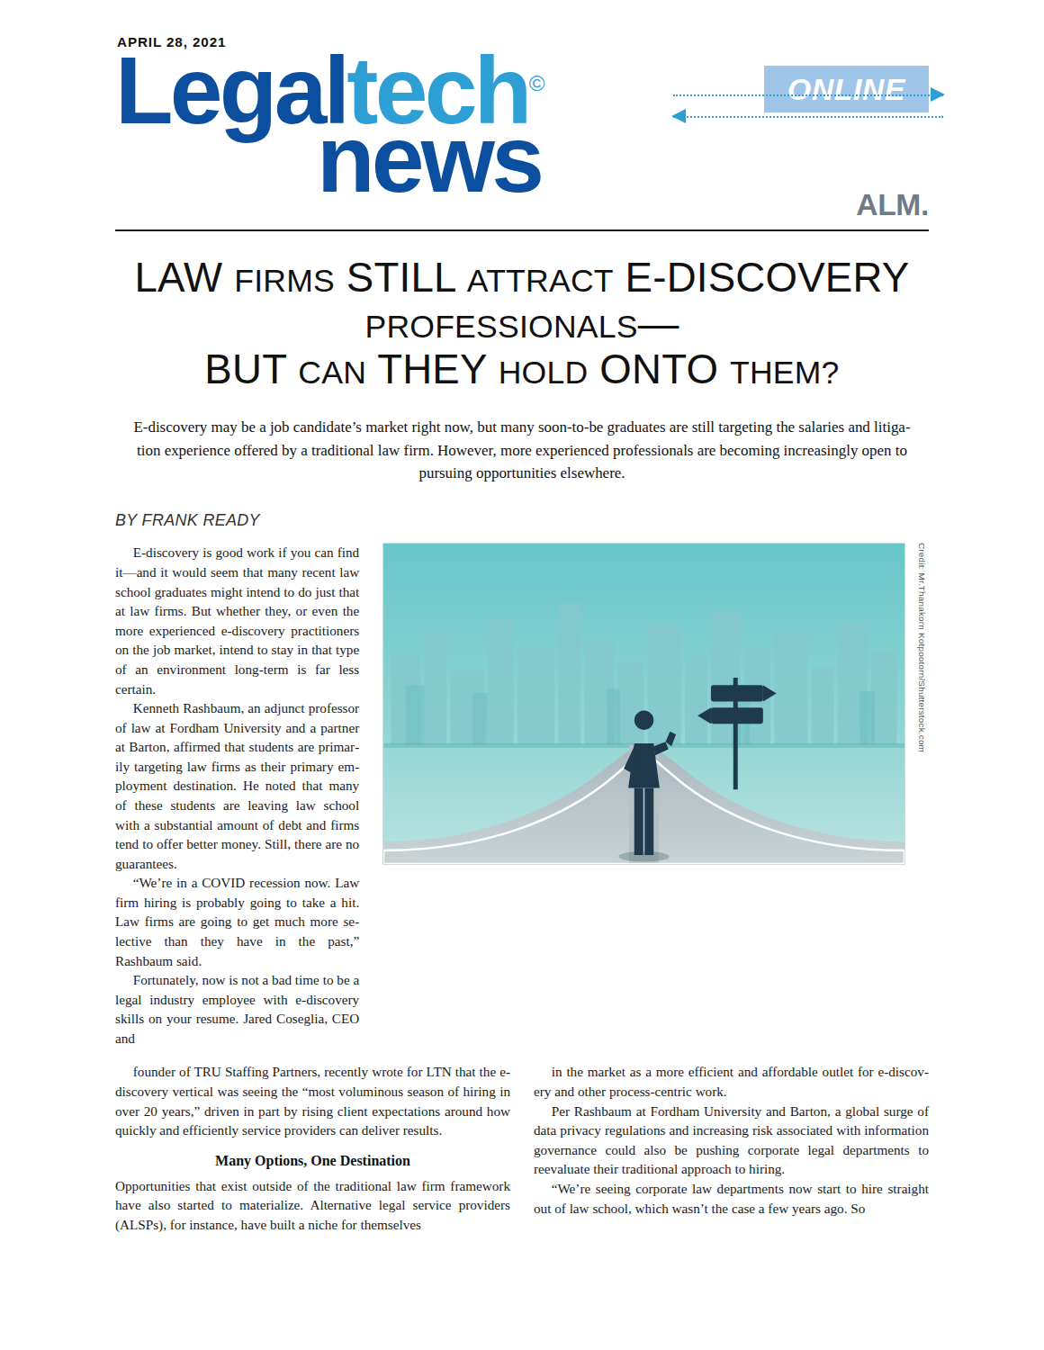APRIL 28, 2021
Legal tech©
news
ONLINE
ALM.
Law Firms Still Attract E-Discovery Professionals—
But Can They Hold Onto Them?
E-discovery may be a job candidate’s market right now, but many soon-to-be graduates are still targeting the salaries and litigation experience offered by a traditional law firm. However, more experienced professionals are becoming increasingly open to pursuing opportunities elsewhere.
BY FRANK READY
E-discovery is good work if you can find it—and it would seem that many recent law school graduates might intend to do just that at law firms. But whether they, or even the more experienced e-discovery practitioners on the job market, intend to stay in that type of an environment long-term is far less certain.
Kenneth Rashbaum, an adjunct professor of law at Fordham University and a partner at Barton, affirmed that students are primarily targeting law firms as their primary employment destination. He noted that many of these students are leaving law school with a substantial amount of debt and firms tend to offer better money. Still, there are no guarantees.
“We’re in a COVID recession now. Law firm hiring is probably going to take a hit. Law firms are going to get much more selective than they have in the past,” Rashbaum said.
Fortunately, now is not a bad time to be a legal industry employee with e-discovery skills on your resume. Jared Coseglia, CEO and
Credit: Mr.Thanakorn Kotpootorn/Shutterstock.com
founder of TRU Staffing Partners, recently wrote for LTN that the e-discovery vertical was seeing the “most voluminous season of hiring in over 20 years,” driven in part by rising client expectations around how quickly and efficiently service providers can deliver results.
Many Options, One Destination
Opportunities that exist outside of the traditional law firm framework have also started to materialize. Alternative legal service providers (ALSPs), for instance, have built a niche for themselves
in the market as a more efficient and affordable outlet for e-discovery and other process-centric work.
Per Rashbaum at Fordham University and Barton, a global surge of data privacy regulations and increasing risk associated with information governance could also be pushing corporate legal departments to reevaluate their traditional approach to hiring.
“We’re seeing corporate law departments now start to hire straight out of law school, which wasn’t the case a few years ago. So